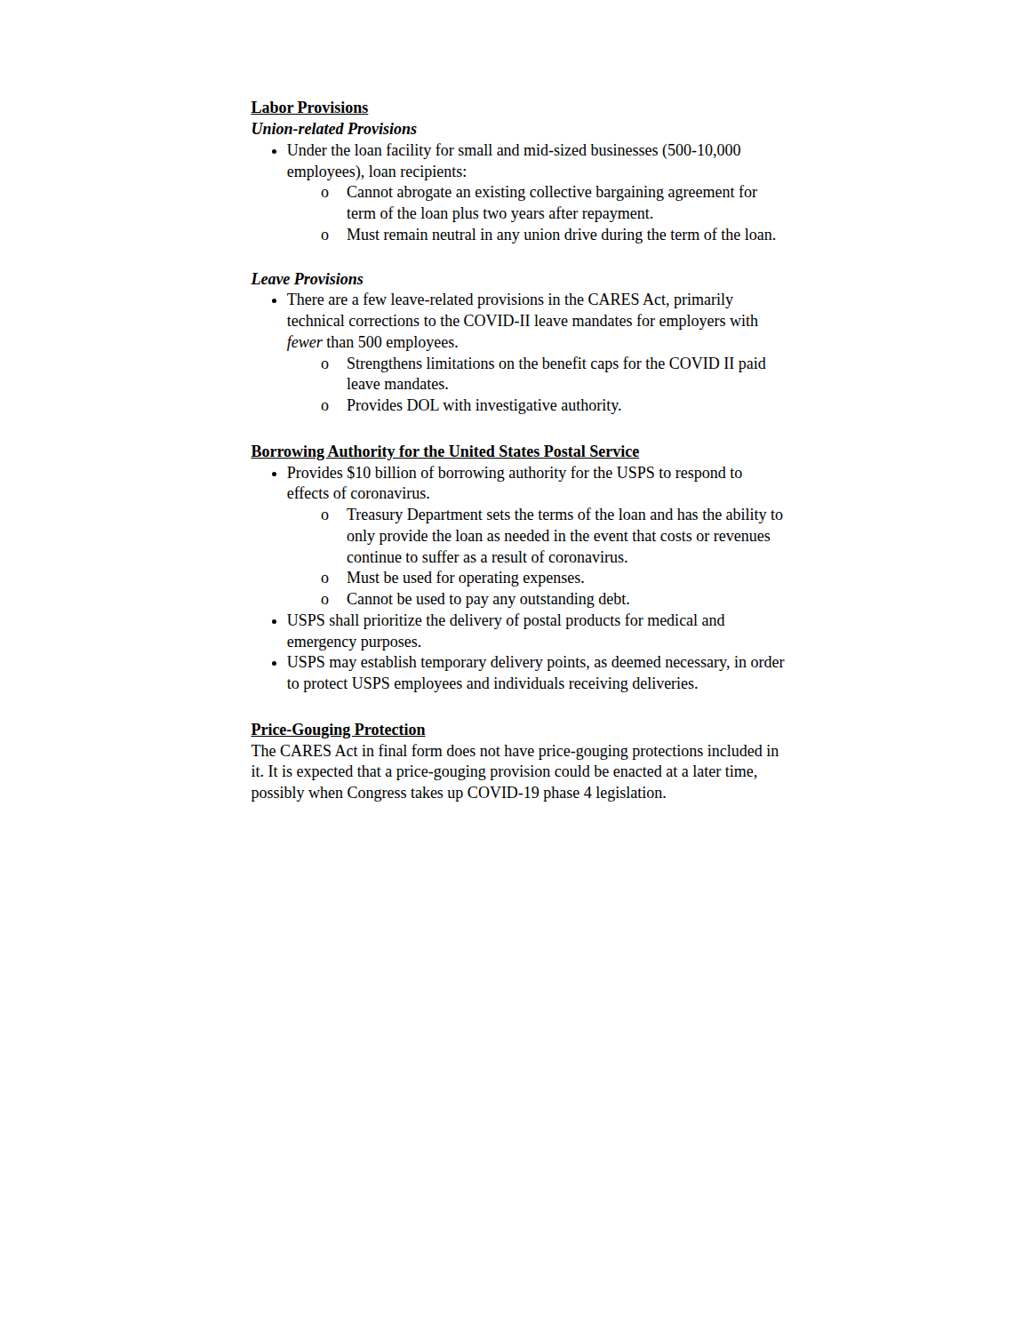Labor Provisions
Union-related Provisions
Under the loan facility for small and mid-sized businesses (500-10,000 employees), loan recipients:
Cannot abrogate an existing collective bargaining agreement for term of the loan plus two years after repayment.
Must remain neutral in any union drive during the term of the loan.
Leave Provisions
There are a few leave-related provisions in the CARES Act, primarily technical corrections to the COVID-II leave mandates for employers with fewer than 500 employees.
Strengthens limitations on the benefit caps for the COVID II paid leave mandates.
Provides DOL with investigative authority.
Borrowing Authority for the United States Postal Service
Provides $10 billion of borrowing authority for the USPS to respond to effects of coronavirus.
Treasury Department sets the terms of the loan and has the ability to only provide the loan as needed in the event that costs or revenues continue to suffer as a result of coronavirus.
Must be used for operating expenses.
Cannot be used to pay any outstanding debt.
USPS shall prioritize the delivery of postal products for medical and emergency purposes.
USPS may establish temporary delivery points, as deemed necessary, in order to protect USPS employees and individuals receiving deliveries.
Price-Gouging Protection
The CARES Act in final form does not have price-gouging protections included in it. It is expected that a price-gouging provision could be enacted at a later time, possibly when Congress takes up COVID-19 phase 4 legislation.